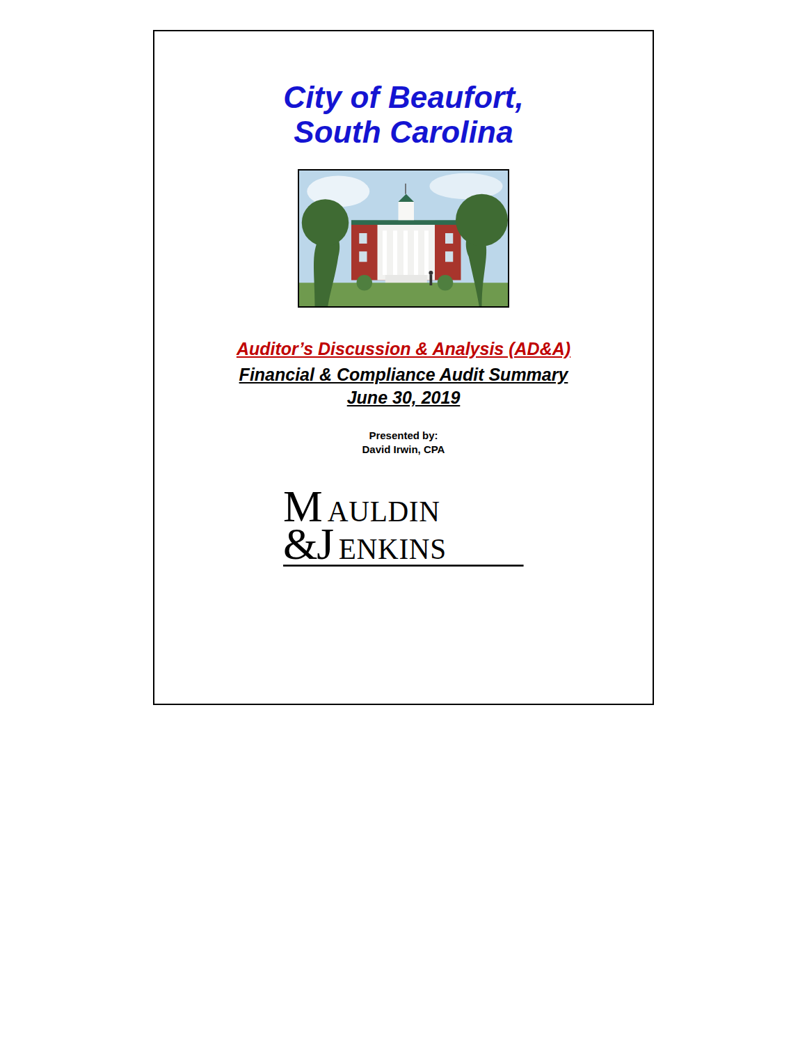City of Beaufort,
South Carolina
Auditor’s Discussion & Analysis (AD&A)
Financial & Compliance Audit Summary
June 30, 2019
Presented by:
David Irwin, CPA
M AULDIN &J ENKINS